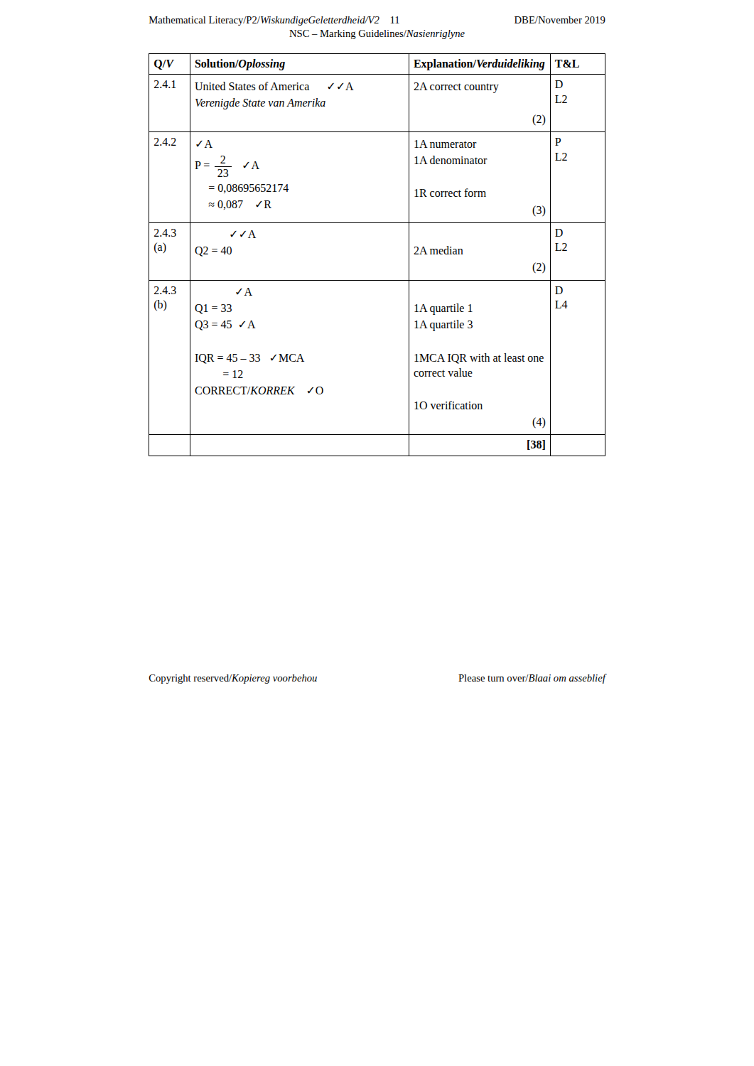Mathematical Literacy/P2/WiskundigeGeletterdheid/V2 11
DBE/November 2019
NSC – Marking Guidelines/Nasienriglyne
| Q/ V | Solution/ Oplossing | Explanation/ Verduideliking | T&L |
| --- | --- | --- | --- |
| 2.4.1 | United States of America ✓✓ A Verenigde State van Amerika | 2A correct country (2) | D L2 |
| 2.4.2 | ✓ A P = 2 23 ✓ A = 0,08695652174 ≈ 0,087 ✓ R | 1A numerator 1A denominator 1R correct form (3) | P L2 |
| 2.4.3 (a) | ✓✓ A Q2 = 40 | 2A median (2) | D L2 |
| 2.4.3 (b) | ✓ A Q1 = 33 Q3 = 45 ✓ A IQR = 45 – 33 ✓ MCA = 12 CORRECT/ KORREK ✓ O | 1A quartile 1 1A quartile 3 1MCA IQR with at least one correct value 1O verification (4) | D L4 |
| | | [38] | |
Copyright reserved/Kopiereg voorbehou
Please turn over/Blaai om asseblief